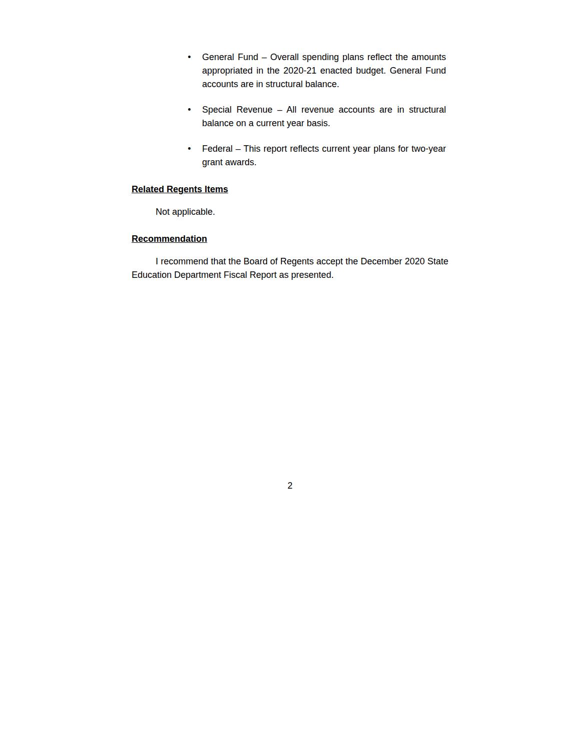General Fund – Overall spending plans reflect the amounts appropriated in the 2020-21 enacted budget. General Fund accounts are in structural balance.
Special Revenue – All revenue accounts are in structural balance on a current year basis.
Federal – This report reflects current year plans for two-year grant awards.
Related Regents Items
Not applicable.
Recommendation
I recommend that the Board of Regents accept the December 2020 State Education Department Fiscal Report as presented.
2